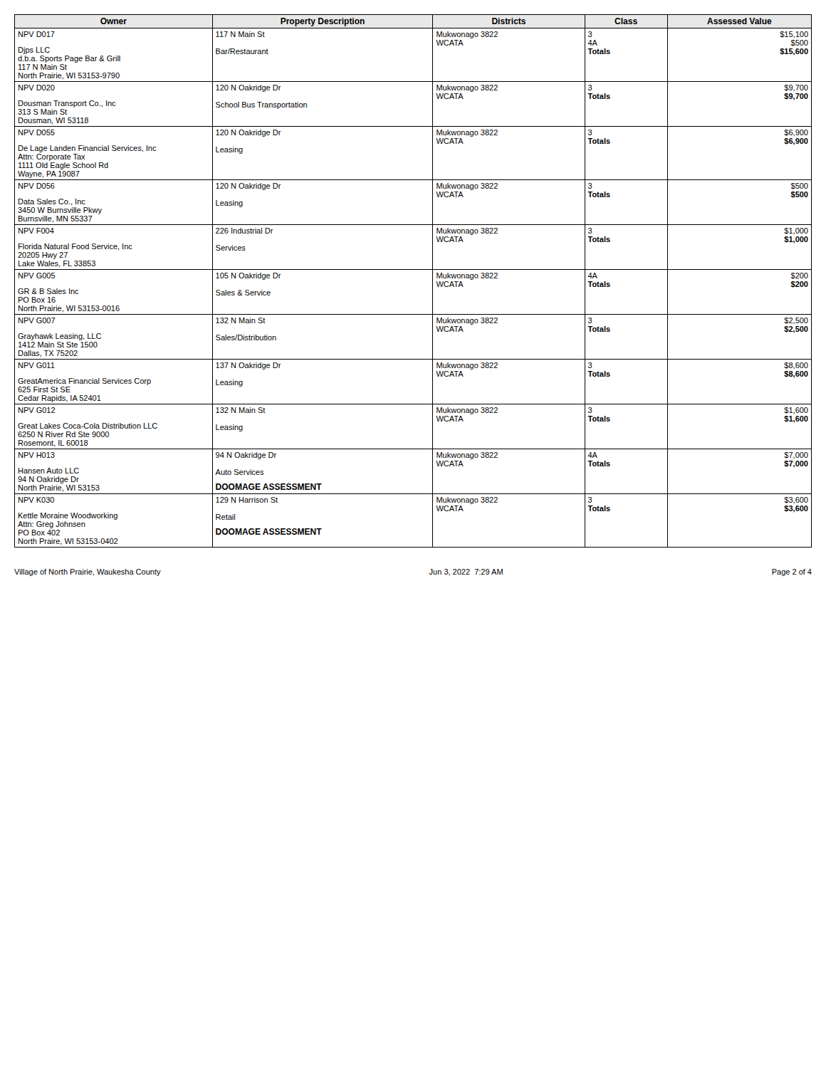| Owner | Property Description | Districts | Class | Assessed Value |
| --- | --- | --- | --- | --- |
| NPV D017 Djps LLC d.b.a. Sports Page Bar & Grill 117 N Main St North Prairie, WI 53153-9790 | 117 N Main St Bar/Restaurant | Mukwonago 3822 WCATA | 3 4A Totals | $15,100 $500 $15,600 |
| NPV D020 Dousman Transport Co., Inc 313 S Main St Dousman, WI 53118 | 120 N Oakridge Dr School Bus Transportation | Mukwonago 3822 WCATA | 3 Totals | $9,700 $9,700 |
| NPV D055 De Lage Landen Financial Services, Inc Attn: Corporate Tax 1111 Old Eagle School Rd Wayne, PA 19087 | 120 N Oakridge Dr Leasing | Mukwonago 3822 WCATA | 3 Totals | $6,900 $6,900 |
| NPV D056 Data Sales Co., Inc 3450 W Burnsville Pkwy Burnsville, MN 55337 | 120 N Oakridge Dr Leasing | Mukwonago 3822 WCATA | 3 Totals | $500 $500 |
| NPV F004 Florida Natural Food Service, Inc 20205 Hwy 27 Lake Wales, FL 33853 | 226 Industrial Dr Services | Mukwonago 3822 WCATA | 3 Totals | $1,000 $1,000 |
| NPV G005 GR & B Sales Inc PO Box 16 North Prairie, WI 53153-0016 | 105 N Oakridge Dr Sales & Service | Mukwonago 3822 WCATA | 4A Totals | $200 $200 |
| NPV G007 Grayhawk Leasing, LLC 1412 Main St Ste 1500 Dallas, TX 75202 | 132 N Main St Sales/Distribution | Mukwonago 3822 WCATA | 3 Totals | $2,500 $2,500 |
| NPV G011 GreatAmerica Financial Services Corp 625 First St SE Cedar Rapids, IA 52401 | 137 N Oakridge Dr Leasing | Mukwonago 3822 WCATA | 3 Totals | $8,600 $8,600 |
| NPV G012 Great Lakes Coca-Cola Distribution LLC 6250 N River Rd Ste 9000 Rosemont, IL 60018 | 132 N Main St Leasing | Mukwonago 3822 WCATA | 3 Totals | $1,600 $1,600 |
| NPV H013 Hansen Auto LLC 94 N Oakridge Dr North Prairie, WI 53153 | 94 N Oakridge Dr Auto Services DOOMAGE ASSESSMENT | Mukwonago 3822 WCATA | 4A Totals | $7,000 $7,000 |
| NPV K030 Kettle Moraine Woodworking Attn: Greg Johnsen PO Box 402 North Praire, WI 53153-0402 | 129 N Harrison St Retail DOOMAGE ASSESSMENT | Mukwonago 3822 WCATA | 3 Totals | $3,600 $3,600 |
Village of North Prairie, Waukesha County
Jun 3, 2022 7:29 AM
Page 2 of 4